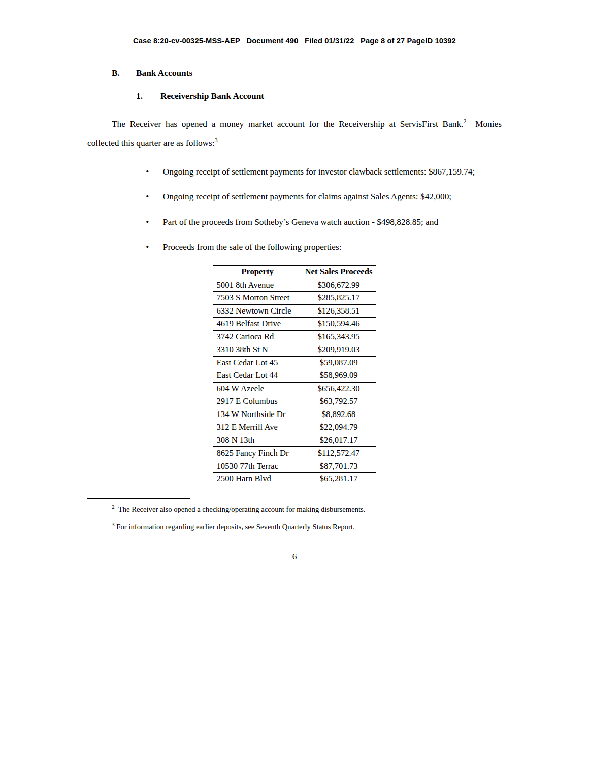Case 8:20-cv-00325-MSS-AEP Document 490 Filed 01/31/22 Page 8 of 27 PageID 10392
B. Bank Accounts
1. Receivership Bank Account
The Receiver has opened a money market account for the Receivership at ServisFirst Bank.2 Monies collected this quarter are as follows:3
Ongoing receipt of settlement payments for investor clawback settlements: $867,159.74;
Ongoing receipt of settlement payments for claims against Sales Agents: $42,000;
Part of the proceeds from Sotheby’s Geneva watch auction - $498,828.85; and
Proceeds from the sale of the following properties:
| Property | Net Sales Proceeds |
| --- | --- |
| 5001 8th Avenue | $306,672.99 |
| 7503 S Morton Street | $285,825.17 |
| 6332 Newtown Circle | $126,358.51 |
| 4619 Belfast Drive | $150,594.46 |
| 3742 Carioca Rd | $165,343.95 |
| 3310 38th St N | $209,919.03 |
| East Cedar Lot 45 | $59,087.09 |
| East Cedar Lot 44 | $58,969.09 |
| 604 W Azeele | $656,422.30 |
| 2917 E Columbus | $63,792.57 |
| 134 W Northside Dr | $8,892.68 |
| 312 E Merrill Ave | $22,094.79 |
| 308 N 13th | $26,017.17 |
| 8625 Fancy Finch Dr | $112,572.47 |
| 10530 77th Terrac | $87,701.73 |
| 2500 Harn Blvd | $65,281.17 |
2 The Receiver also opened a checking/operating account for making disbursements.
3 For information regarding earlier deposits, see Seventh Quarterly Status Report.
6